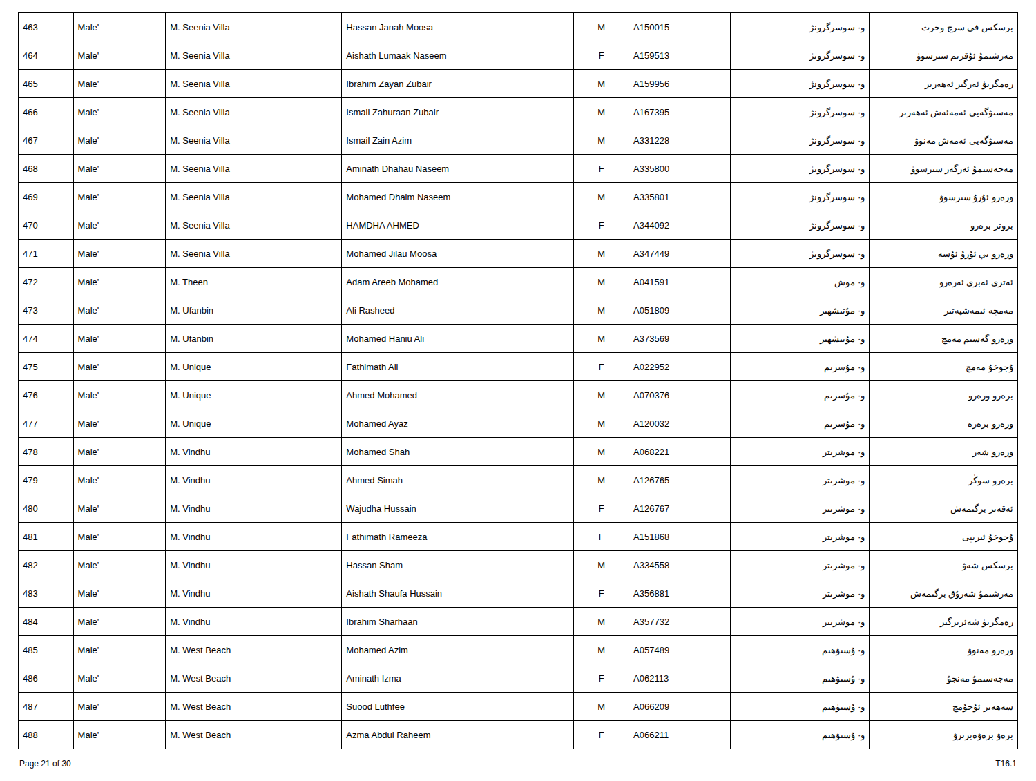| 463 | Male' | M. Seenia Villa | Hassan Janah Moosa | M | A150015 | و· سوسرگرونژ | برسكس في سرچ وحرث |
| 464 | Male' | M. Seenia Villa | Aishath Lumaak Naseem | F | A159513 | و· سوسرگرونژ | مەرشىمۇ ئۇقرىم سىرسوۋ |
| 465 | Male' | M. Seenia Villa | Ibrahim Zayan Zubair | M | A159956 | و· سوسرگرونژ | رەمگرىۋ ئەرگىر ئەھەرىر |
| 466 | Male' | M. Seenia Villa | Ismail Zahuraan Zubair | M | A167395 | و· سوسرگرونژ | مەسىۋگەيى ئەمەئەش ئەھەرىر |
| 467 | Male' | M. Seenia Villa | Ismail Zain Azim | M | A331228 | و· سوسرگرونژ | مەسىۋگەيى ئەمەش مەنوۋ |
| 468 | Male' | M. Seenia Villa | Aminath Dhahau Naseem | F | A335800 | و· سوسرگرونژ | مەجەسىمۇ ئەرگەر سىرسوۋ |
| 469 | Male' | M. Seenia Villa | Mohamed Dhaim Naseem | M | A335801 | و· سوسرگرونژ | ورەرو ئۇرۇ سىرسوۋ |
| 470 | Male' | M. Seenia Villa | HAMDHA AHMED | F | A344092 | و· سوسرگرونژ | بروتر برەرو |
| 471 | Male' | M. Seenia Villa | Mohamed Jilau Moosa | M | A347449 | و· سوسرگرونژ | ورەرو يې ئۇرۇ ئۇسە |
| 472 | Male' | M. Theen | Adam Areeb Mohamed | M | A041591 | و· موش | ئەترى ئەبرى ئەرەرو |
| 473 | Male' | M. Ufanbin | Ali Rasheed | M | A051809 | و· مۇتىشھىر | مەمچە ئىمەشپەتىر |
| 474 | Male' | M. Ufanbin | Mohamed Haniu Ali | M | A373569 | و· مۇتىشھىر | ورەرو گەسىم مەمچ |
| 475 | Male' | M. Unique | Fathimath Ali | F | A022952 | و· مۇسرىم | ۇجوخۇ مەمچ |
| 476 | Male' | M. Unique | Ahmed Mohamed | M | A070376 | و· مۇسرىم | برەرو ورەرو |
| 477 | Male' | M. Unique | Mohamed Ayaz | M | A120032 | و· مۇسرىم | ورەرو برەرە |
| 478 | Male' | M. Vindhu | Mohamed Shah | M | A068221 | و· موشرىتر | ورەرو شەر |
| 479 | Male' | M. Vindhu | Ahmed Simah | M | A126765 | و· موشرىتر | برەرو سوڭر |
| 480 | Male' | M. Vindhu | Wajudha Hussain | F | A126767 | و· موشرىتر | ئەقەتر برگىمەش |
| 481 | Male' | M. Vindhu | Fathimath Rameeza | F | A151868 | و· موشرىتر | ۇجوخۇ ئىرىپى |
| 482 | Male' | M. Vindhu | Hassan Sham | M | A334558 | و· موشرىتر | برسكس شەۋ |
| 483 | Male' | M. Vindhu | Aishath Shaufa Hussain | F | A356881 | و· موشرىتر | مەرشىمۇ شەرۇق برگىمەش |
| 484 | Male' | M. Vindhu | Ibrahim Sharhaan | M | A357732 | و· موشرىتر | رەمگرىۋ شەئرىرگىر |
| 485 | Male' | M. West Beach | Mohamed Azim | M | A057489 | و· ۇسىۋھىم | ورەرو مەنوۋ |
| 486 | Male' | M. West Beach | Aminath Izma | F | A062113 | و· ۇسىۋھىم | مەجەسىمۇ مەنجۇ |
| 487 | Male' | M. West Beach | Suood Luthfee | M | A066209 | و· ۇسىۋھىم | سەھەتر ئۇجۇمچ |
| 488 | Male' | M. West Beach | Azma Abdul Raheem | F | A066211 | و· ۇسىۋھىم | برەۋ برەۋەبرىرۋ |
Page 21 of 30 T16.1